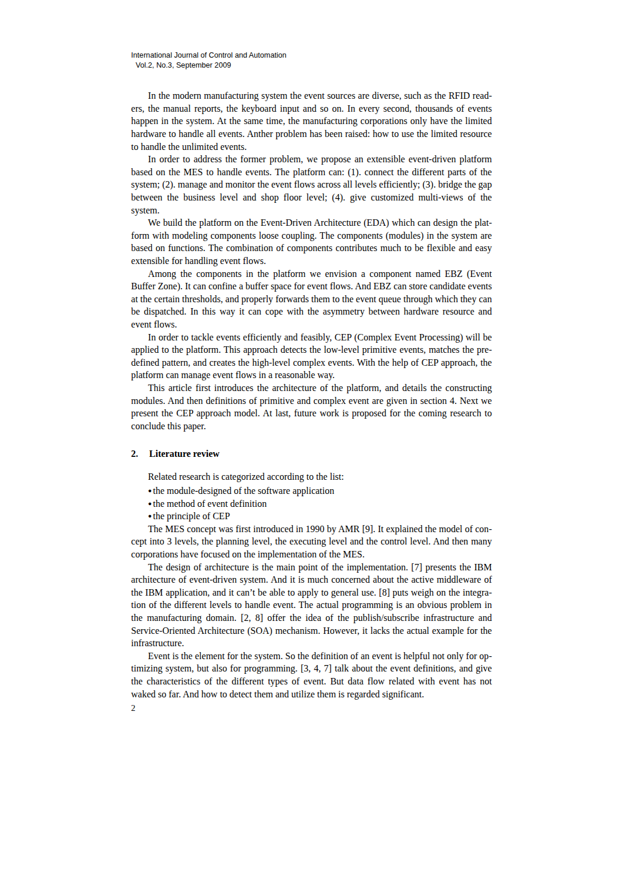International Journal of Control and Automation
Vol.2, No.3, September 2009
In the modern manufacturing system the event sources are diverse, such as the RFID readers, the manual reports, the keyboard input and so on. In every second, thousands of events happen in the system. At the same time, the manufacturing corporations only have the limited hardware to handle all events. Anther problem has been raised: how to use the limited resource to handle the unlimited events.
In order to address the former problem, we propose an extensible event-driven platform based on the MES to handle events. The platform can: (1). connect the different parts of the system; (2). manage and monitor the event flows across all levels efficiently; (3). bridge the gap between the business level and shop floor level; (4). give customized multi-views of the system.
We build the platform on the Event-Driven Architecture (EDA) which can design the platform with modeling components loose coupling. The components (modules) in the system are based on functions. The combination of components contributes much to be flexible and easy extensible for handling event flows.
Among the components in the platform we envision a component named EBZ (Event Buffer Zone). It can confine a buffer space for event flows. And EBZ can store candidate events at the certain thresholds, and properly forwards them to the event queue through which they can be dispatched. In this way it can cope with the asymmetry between hardware resource and event flows.
In order to tackle events efficiently and feasibly, CEP (Complex Event Processing) will be applied to the platform. This approach detects the low-level primitive events, matches the predefined pattern, and creates the high-level complex events. With the help of CEP approach, the platform can manage event flows in a reasonable way.
This article first introduces the architecture of the platform, and details the constructing modules. And then definitions of primitive and complex event are given in section 4. Next we present the CEP approach model. At last, future work is proposed for the coming research to conclude this paper.
2. Literature review
Related research is categorized according to the list:
the module-designed of the software application
the method of event definition
the principle of CEP
The MES concept was first introduced in 1990 by AMR [9]. It explained the model of concept into 3 levels, the planning level, the executing level and the control level. And then many corporations have focused on the implementation of the MES.
The design of architecture is the main point of the implementation. [7] presents the IBM architecture of event-driven system. And it is much concerned about the active middleware of the IBM application, and it can’t be able to apply to general use. [8] puts weigh on the integration of the different levels to handle event. The actual programming is an obvious problem in the manufacturing domain. [2, 8] offer the idea of the publish/subscribe infrastructure and Service-Oriented Architecture (SOA) mechanism. However, it lacks the actual example for the infrastructure.
Event is the element for the system. So the definition of an event is helpful not only for optimizing system, but also for programming. [3, 4, 7] talk about the event definitions, and give the characteristics of the different types of event. But data flow related with event has not waked so far. And how to detect them and utilize them is regarded significant.
2